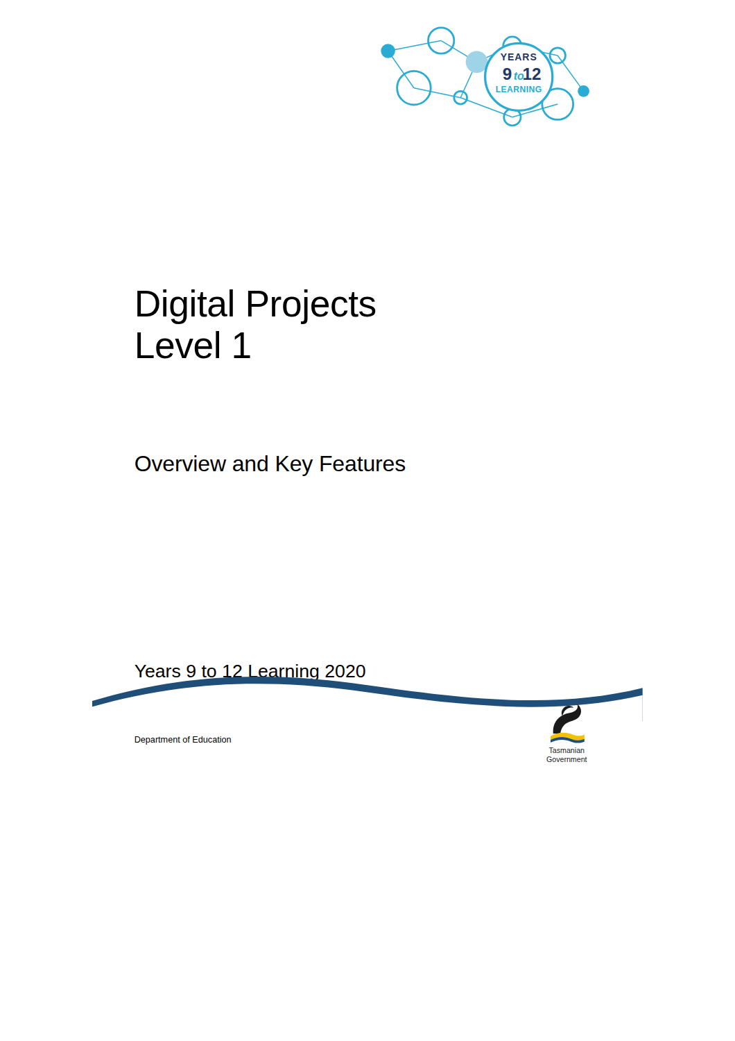YEARS 9 to 12 LEARNING
Digital Projects
Level 1
Overview and Key Features
Years 9 to 12 Learning 2020
Department of Education
Tasmanian
Government